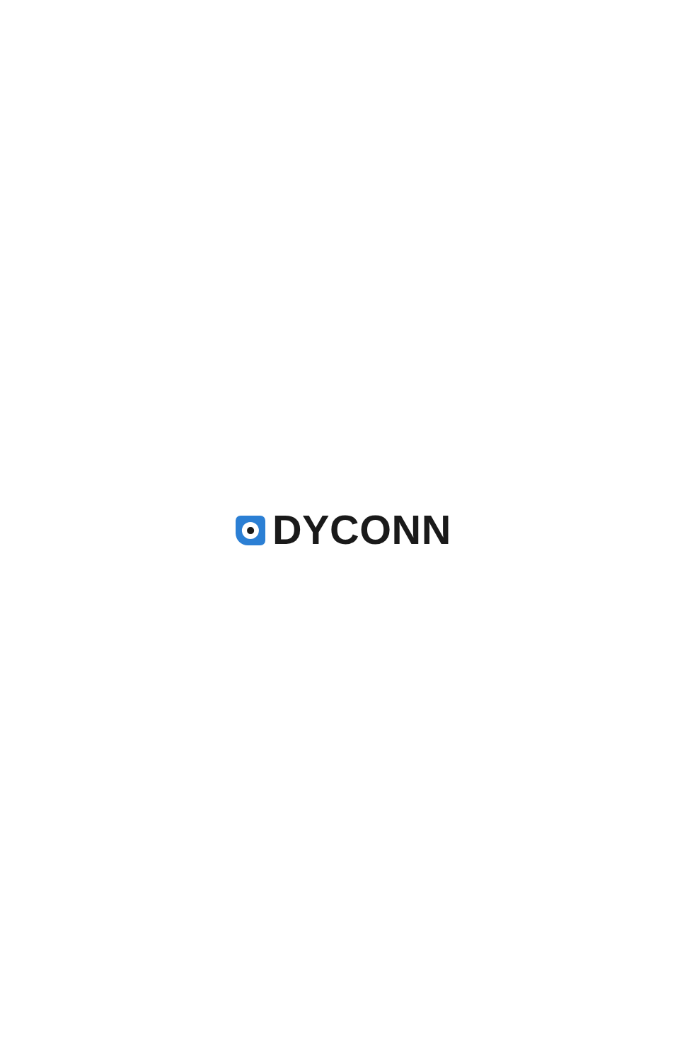DYCONN